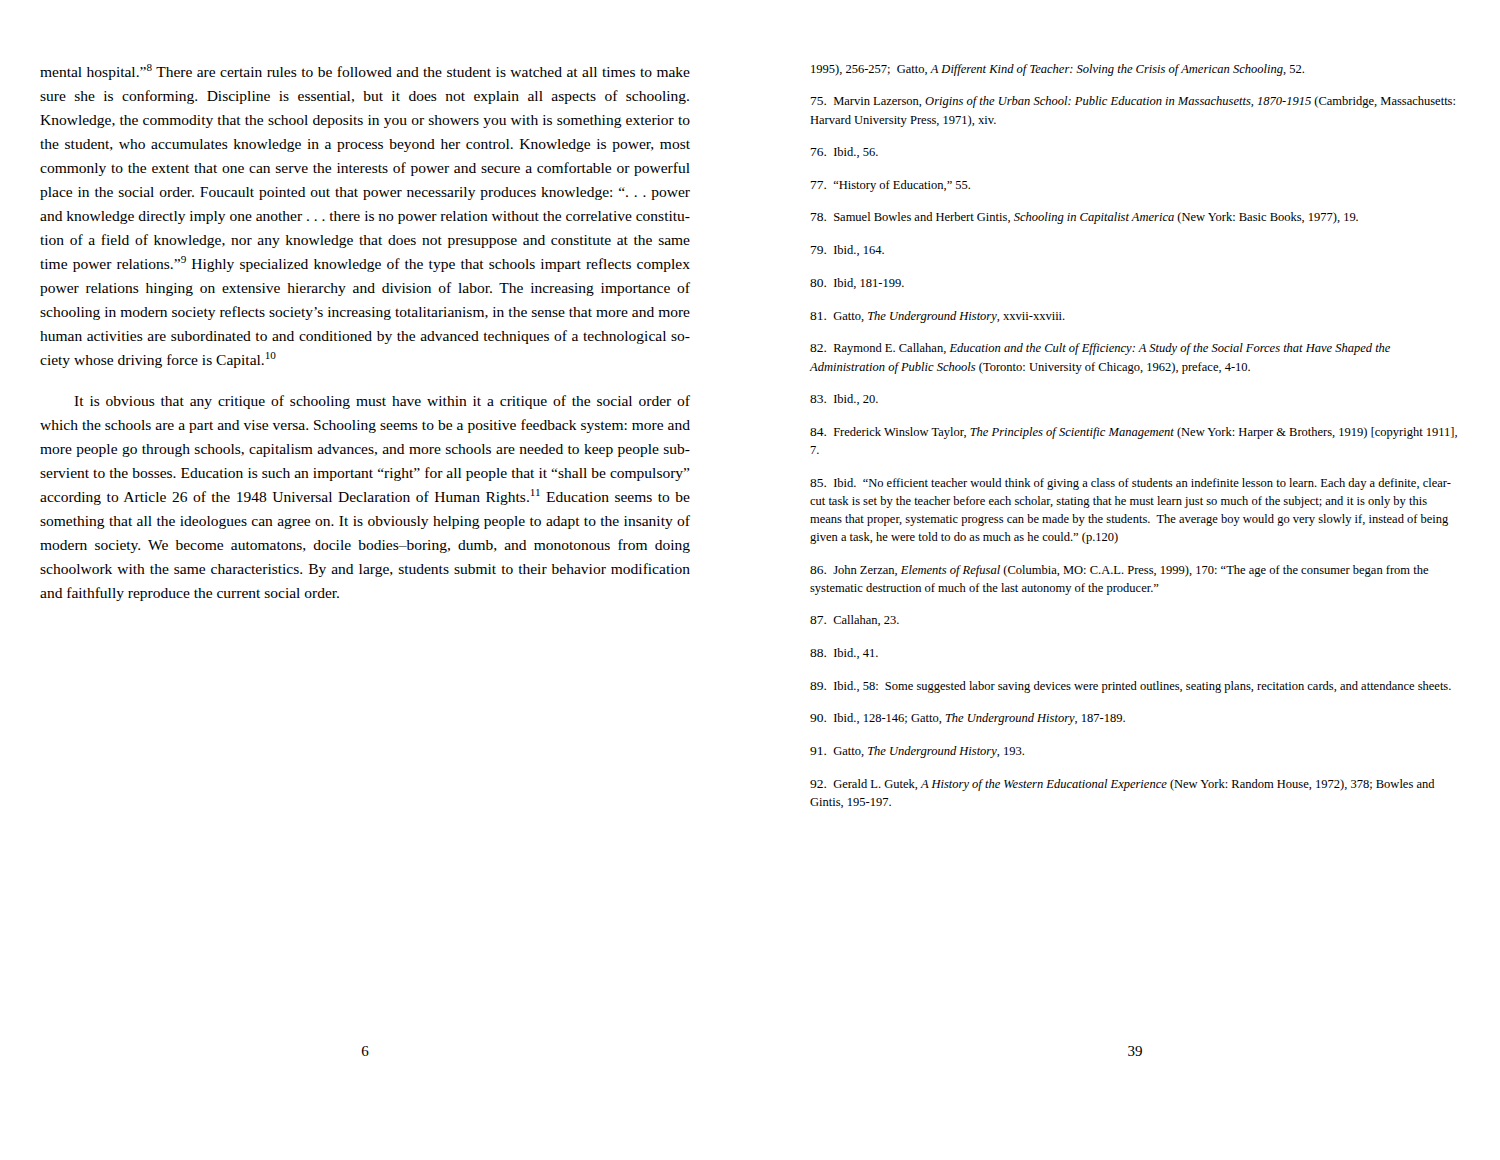mental hospital.”8 There are certain rules to be followed and the student is watched at all times to make sure she is conforming. Discipline is essential, but it does not explain all aspects of schooling. Knowledge, the commodity that the school deposits in you or showers you with is something exterior to the student, who accumulates knowledge in a process beyond her control. Knowledge is power, most commonly to the extent that one can serve the interests of power and secure a comfortable or powerful place in the social order. Foucault pointed out that power necessarily produces knowledge: “. . . power and knowledge directly imply one another . . . there is no power relation without the correlative constitution of a field of knowledge, nor any knowledge that does not presuppose and constitute at the same time power relations.”9 Highly specialized knowledge of the type that schools impart reflects complex power relations hinging on extensive hierarchy and division of labor. The increasing importance of schooling in modern society reflects society’s increasing totalitarianism, in the sense that more and more human activities are subordinated to and conditioned by the advanced techniques of a technological society whose driving force is Capital.10
It is obvious that any critique of schooling must have within it a critique of the social order of which the schools are a part and vise versa. Schooling seems to be a positive feedback system: more and more people go through schools, capitalism advances, and more schools are needed to keep people subservient to the bosses. Education is such an important “right” for all people that it “shall be compulsory” according to Article 26 of the 1948 Universal Declaration of Human Rights.11 Education seems to be something that all the ideologues can agree on. It is obviously helping people to adapt to the insanity of modern society. We become automatons, docile bodies–boring, dumb, and monotonous from doing schoolwork with the same characteristics. By and large, students submit to their behavior modification and faithfully reproduce the current social order.
6
1995), 256-257; Gatto, A Different Kind of Teacher: Solving the Crisis of American Schooling, 52.
75. Marvin Lazerson, Origins of the Urban School: Public Education in Massachusetts, 1870-1915 (Cambridge, Massachusetts: Harvard University Press, 1971), xiv.
76. Ibid., 56.
77. “History of Education,” 55.
78. Samuel Bowles and Herbert Gintis, Schooling in Capitalist America (New York: Basic Books, 1977), 19.
79. Ibid., 164.
80. Ibid, 181-199.
81. Gatto, The Underground History, xxvii-xxviii.
82. Raymond E. Callahan, Education and the Cult of Efficiency: A Study of the Social Forces that Have Shaped the Administration of Public Schools (Toronto: University of Chicago, 1962), preface, 4-10.
83. Ibid., 20.
84. Frederick Winslow Taylor, The Principles of Scientific Management (New York: Harper & Brothers, 1919) [copyright 1911], 7.
85. Ibid. “No efficient teacher would think of giving a class of students an indefinite lesson to learn. Each day a definite, clear-cut task is set by the teacher before each scholar, stating that he must learn just so much of the subject; and it is only by this means that proper, systematic progress can be made by the students. The average boy would go very slowly if, instead of being given a task, he were told to do as much as he could.” (p.120)
86. John Zerzan, Elements of Refusal (Columbia, MO: C.A.L. Press, 1999), 170: “The age of the consumer began from the systematic destruction of much of the last autonomy of the producer.”
87. Callahan, 23.
88. Ibid., 41.
89. Ibid., 58: Some suggested labor saving devices were printed outlines, seating plans, recitation cards, and attendance sheets.
90. Ibid., 128-146; Gatto, The Underground History, 187-189.
91. Gatto, The Underground History, 193.
92. Gerald L. Gutek, A History of the Western Educational Experience (New York: Random House, 1972), 378; Bowles and Gintis, 195-197.
39